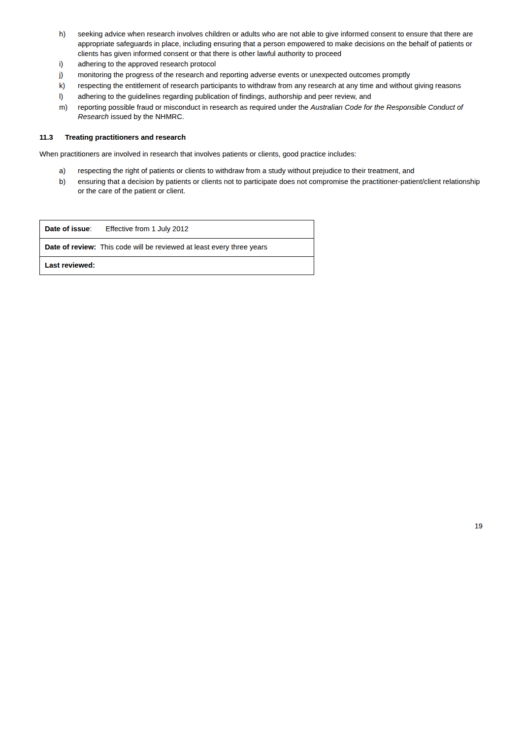h) seeking advice when research involves children or adults who are not able to give informed consent to ensure that there are appropriate safeguards in place, including ensuring that a person empowered to make decisions on the behalf of patients or clients has given informed consent or that there is other lawful authority to proceed
i) adhering to the approved research protocol
j) monitoring the progress of the research and reporting adverse events or unexpected outcomes promptly
k) respecting the entitlement of research participants to withdraw from any research at any time and without giving reasons
l) adhering to the guidelines regarding publication of findings, authorship and peer review, and
m) reporting possible fraud or misconduct in research as required under the Australian Code for the Responsible Conduct of Research issued by the NHMRC.
11.3 Treating practitioners and research
When practitioners are involved in research that involves patients or clients, good practice includes:
a) respecting the right of patients or clients to withdraw from a study without prejudice to their treatment, and
b) ensuring that a decision by patients or clients not to participate does not compromise the practitioner-patient/client relationship or the care of the patient or client.
| Date of issue : Effective from 1 July 2012 |
| Date of review: This code will be reviewed at least every three years |
| Last reviewed: |
19